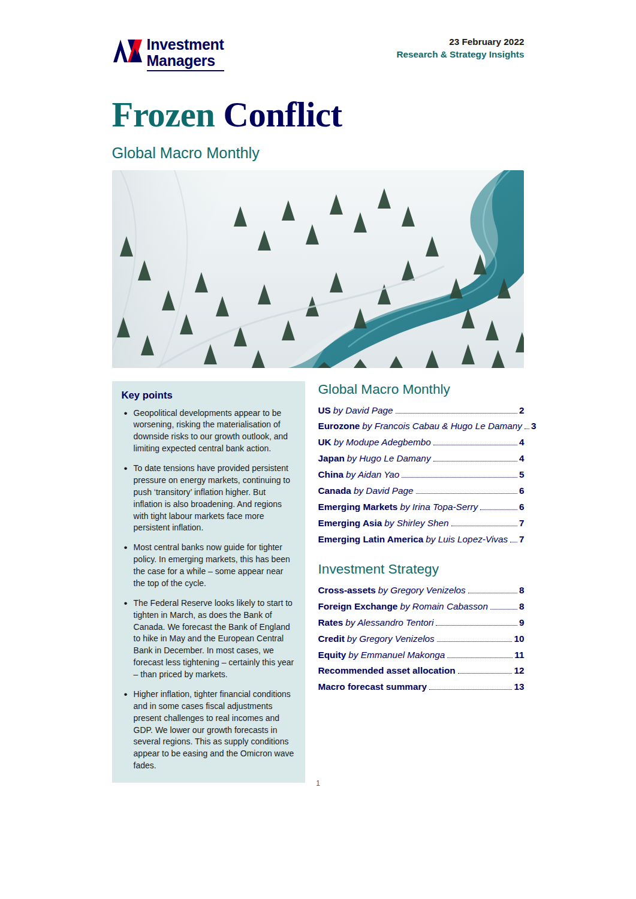Investment
Managers
23 February 2022
Research & Strategy Insights
Frozen Conflict
Global Macro Monthly
Key points
Geopolitical developments appear to be worsening, risking the materialisation of downside risks to our growth outlook, and limiting expected central bank action.
To date tensions have provided persistent pressure on energy markets, continuing to push ‘transitory’ inflation higher. But inflation is also broadening. And regions with tight labour markets face more persistent inflation.
Most central banks now guide for tighter policy. In emerging markets, this has been the case for a while – some appear near the top of the cycle.
The Federal Reserve looks likely to start to tighten in March, as does the Bank of Canada. We forecast the Bank of England to hike in May and the European Central Bank in December. In most cases, we forecast less tightening – certainly this year – than priced by markets.
Higher inflation, tighter financial conditions and in some cases fiscal adjustments present challenges to real incomes and GDP. We lower our growth forecasts in several regions. This as supply conditions appear to be easing and the Omicron wave fades.
Global Macro Monthly
US by David Page 2
Eurozone by Francois Cabau & Hugo Le Damany 3
UK by Modupe Adegbembo 4
Japan by Hugo Le Damany 4
China by Aidan Yao 5
Canada by David Page 6
Emerging Markets by Irina Topa-Serry 6
Emerging Asia by Shirley Shen 7
Emerging Latin America by Luis Lopez-Vivas 7
Investment Strategy
Cross-assets by Gregory Venizelos 8
Foreign Exchange by Romain Cabasson 8
Rates by Alessandro Tentori 9
Credit by Gregory Venizelos 10
Equity by Emmanuel Makonga 11
Recommended asset allocation 12
Macro forecast summary 13
1